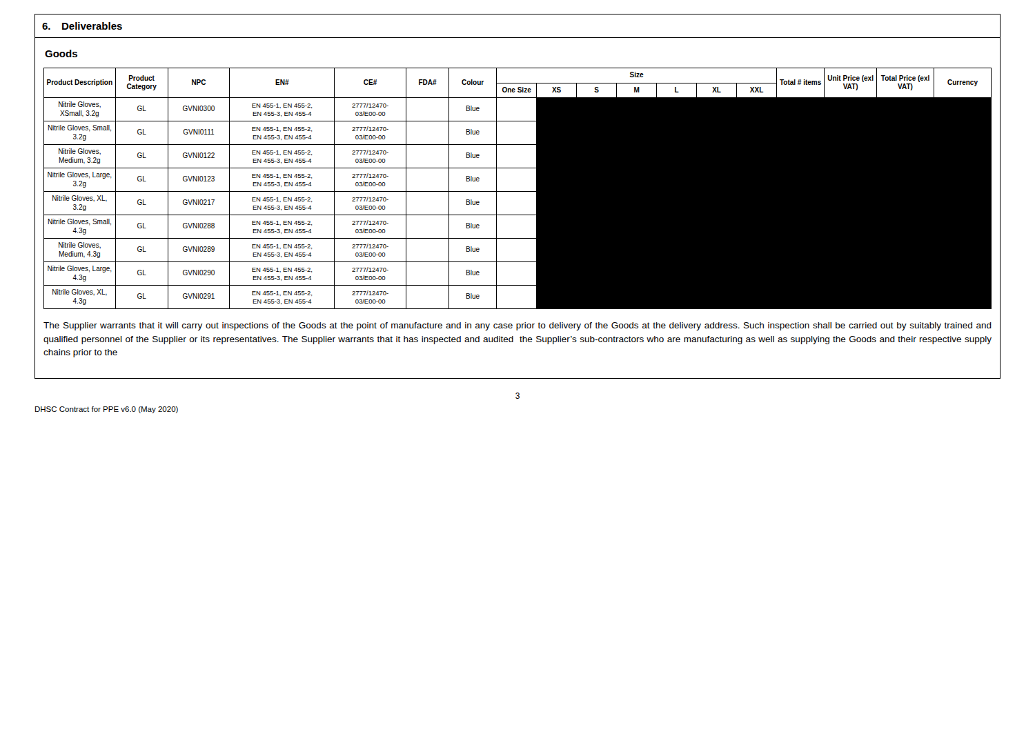6. Deliverables
Goods
| Product Description | Product Category | NPC | EN# | CE# | FDA# | Colour | Size | Total # items | Unit Price (exl VAT) | Total Price (exl VAT) | Currency |
| --- | --- | --- | --- | --- | --- | --- | --- | --- | --- | --- | --- |
| One Size | XS | S | M | L | XL | XXL |
| Nitrile Gloves, XSmall, 3.2g | GL | GVNI0300 | EN 455-1, EN 455-2, EN 455-3, EN 455-4 | 2777/12470- 03/E00-00 | | Blue | | | | | | | | | | | |
| Nitrile Gloves, Small, 3.2g | GL | GVNI0111 | EN 455-1, EN 455-2, EN 455-3, EN 455-4 | 2777/12470- 03/E00-00 | | Blue | | | | | | | | | | | |
| Nitrile Gloves, Medium, 3.2g | GL | GVNI0122 | EN 455-1, EN 455-2, EN 455-3, EN 455-4 | 2777/12470- 03/E00-00 | | Blue | | | | | | | | | | | |
| Nitrile Gloves, Large, 3.2g | GL | GVNI0123 | EN 455-1, EN 455-2, EN 455-3, EN 455-4 | 2777/12470- 03/E00-00 | | Blue | | | | | | | | | | | |
| Nitrile Gloves, XL, 3.2g | GL | GVNI0217 | EN 455-1, EN 455-2, EN 455-3, EN 455-4 | 2777/12470- 03/E00-00 | | Blue | | | | | | | | | | | |
| Nitrile Gloves, Small, 4.3g | GL | GVNI0288 | EN 455-1, EN 455-2, EN 455-3, EN 455-4 | 2777/12470- 03/E00-00 | | Blue | | | | | | | | | | | |
| Nitrile Gloves, Medium, 4.3g | GL | GVNI0289 | EN 455-1, EN 455-2, EN 455-3, EN 455-4 | 2777/12470- 03/E00-00 | | Blue | | | | | | | | | | | |
| Nitrile Gloves, Large, 4.3g | GL | GVNI0290 | EN 455-1, EN 455-2, EN 455-3, EN 455-4 | 2777/12470- 03/E00-00 | | Blue | | | | | | | | | | | |
| Nitrile Gloves, XL, 4.3g | GL | GVNI0291 | EN 455-1, EN 455-2, EN 455-3, EN 455-4 | 2777/12470- 03/E00-00 | | Blue | | | | | | | | | | | |
The Supplier warrants that it will carry out inspections of the Goods at the point of manufacture and in any case prior to delivery of the Goods at the delivery address. Such inspection shall be carried out by suitably trained and qualified personnel of the Supplier or its representatives. The Supplier warrants that it has inspected and audited the Supplier’s sub-contractors who are manufacturing as well as supplying the Goods and their respective supply chains prior to the
3
DHSC Contract for PPE v6.0 (May 2020)